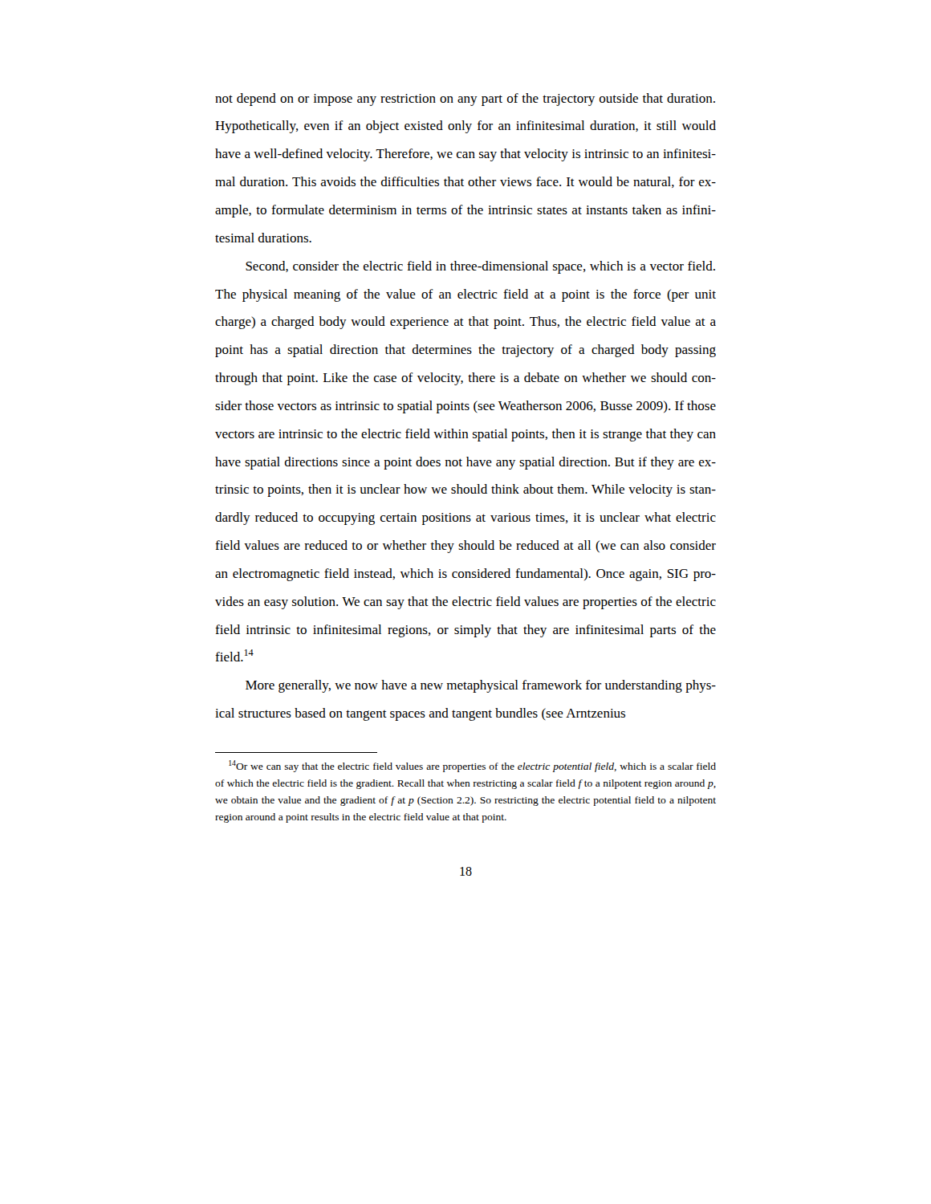not depend on or impose any restriction on any part of the trajectory outside that duration. Hypothetically, even if an object existed only for an infinitesimal duration, it still would have a well-defined velocity. Therefore, we can say that velocity is intrinsic to an infinitesimal duration. This avoids the difficulties that other views face. It would be natural, for example, to formulate determinism in terms of the intrinsic states at instants taken as infinitesimal durations.
Second, consider the electric field in three-dimensional space, which is a vector field. The physical meaning of the value of an electric field at a point is the force (per unit charge) a charged body would experience at that point. Thus, the electric field value at a point has a spatial direction that determines the trajectory of a charged body passing through that point. Like the case of velocity, there is a debate on whether we should consider those vectors as intrinsic to spatial points (see Weatherson 2006, Busse 2009). If those vectors are intrinsic to the electric field within spatial points, then it is strange that they can have spatial directions since a point does not have any spatial direction. But if they are extrinsic to points, then it is unclear how we should think about them. While velocity is standardly reduced to occupying certain positions at various times, it is unclear what electric field values are reduced to or whether they should be reduced at all (we can also consider an electromagnetic field instead, which is considered fundamental). Once again, SIG provides an easy solution. We can say that the electric field values are properties of the electric field intrinsic to infinitesimal regions, or simply that they are infinitesimal parts of the field.14
More generally, we now have a new metaphysical framework for understanding physical structures based on tangent spaces and tangent bundles (see Arntzenius
14Or we can say that the electric field values are properties of the electric potential field, which is a scalar field of which the electric field is the gradient. Recall that when restricting a scalar field f to a nilpotent region around p, we obtain the value and the gradient of f at p (Section 2.2). So restricting the electric potential field to a nilpotent region around a point results in the electric field value at that point.
18